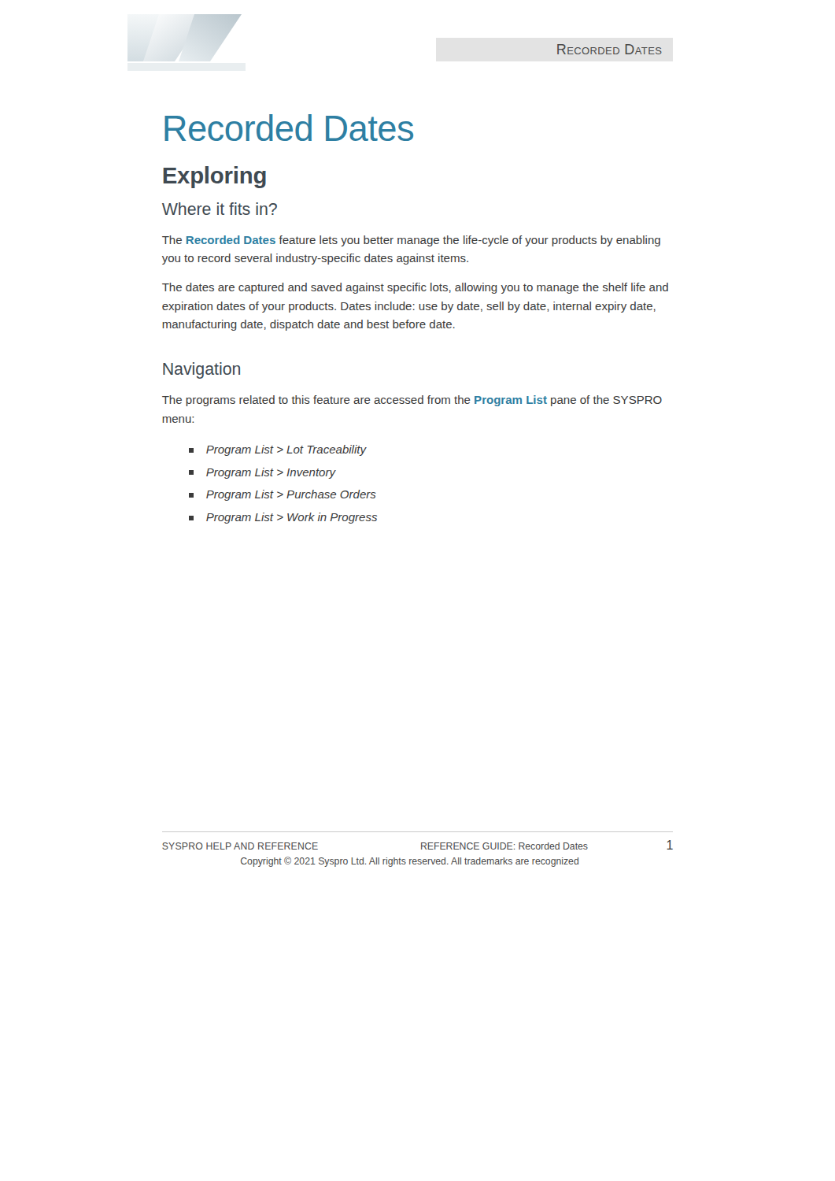Recorded Dates
Recorded Dates
Exploring
Where it fits in?
The Recorded Dates feature lets you better manage the life-cycle of your products by enabling you to record several industry-specific dates against items.
The dates are captured and saved against specific lots, allowing you to manage the shelf life and expiration dates of your products. Dates include: use by date, sell by date, internal expiry date, manufacturing date, dispatch date and best before date.
Navigation
The programs related to this feature are accessed from the Program List pane of the SYSPRO menu:
Program List > Lot Traceability
Program List > Inventory
Program List > Purchase Orders
Program List > Work in Progress
SYSPRO HELP AND REFERENCE
REFERENCE GUIDE: Recorded Dates
1
Copyright © 2021 Syspro Ltd. All rights reserved. All trademarks are recognized